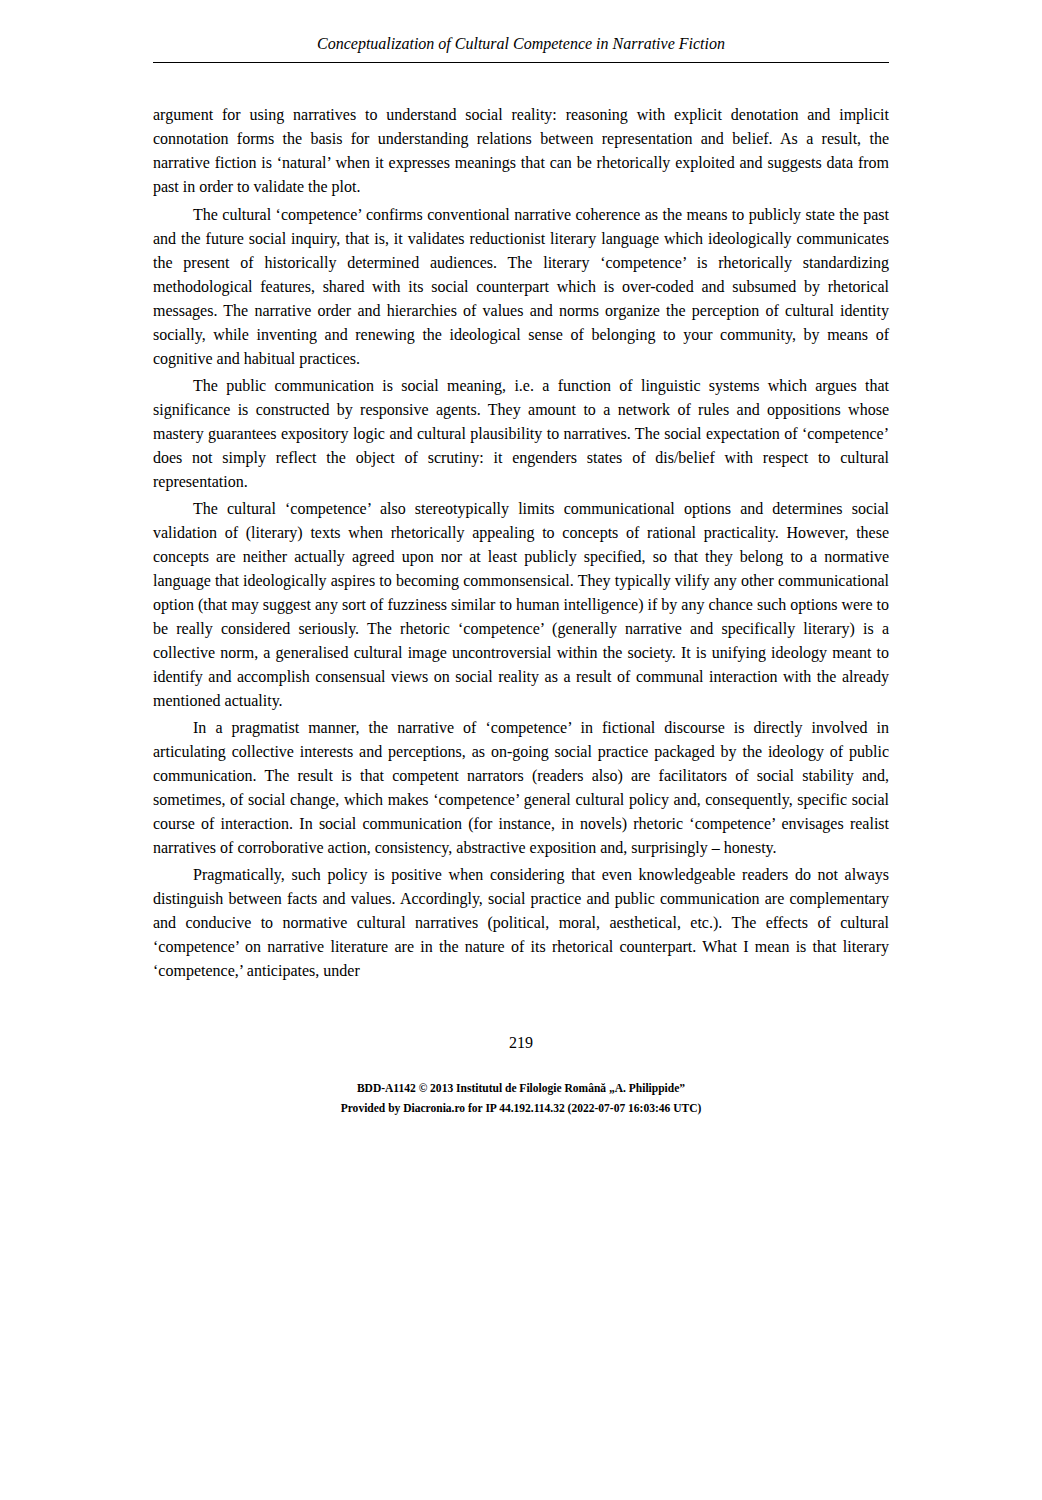Conceptualization of Cultural Competence in Narrative Fiction
argument for using narratives to understand social reality: reasoning with explicit denotation and implicit connotation forms the basis for understanding relations between representation and belief. As a result, the narrative fiction is ‘natural’ when it expresses meanings that can be rhetorically exploited and suggests data from past in order to validate the plot.
The cultural ‘competence’ confirms conventional narrative coherence as the means to publicly state the past and the future social inquiry, that is, it validates reductionist literary language which ideologically communicates the present of historically determined audiences. The literary ‘competence’ is rhetorically standardizing methodological features, shared with its social counterpart which is over-coded and subsumed by rhetorical messages. The narrative order and hierarchies of values and norms organize the perception of cultural identity socially, while inventing and renewing the ideological sense of belonging to your community, by means of cognitive and habitual practices.
The public communication is social meaning, i.e. a function of linguistic systems which argues that significance is constructed by responsive agents. They amount to a network of rules and oppositions whose mastery guarantees expository logic and cultural plausibility to narratives. The social expectation of ‘competence’ does not simply reflect the object of scrutiny: it engenders states of dis/belief with respect to cultural representation.
The cultural ‘competence’ also stereotypically limits communicational options and determines social validation of (literary) texts when rhetorically appealing to concepts of rational practicality. However, these concepts are neither actually agreed upon nor at least publicly specified, so that they belong to a normative language that ideologically aspires to becoming commonsensical. They typically vilify any other communicational option (that may suggest any sort of fuzziness similar to human intelligence) if by any chance such options were to be really considered seriously. The rhetoric ‘competence’ (generally narrative and specifically literary) is a collective norm, a generalised cultural image uncontroversial within the society. It is unifying ideology meant to identify and accomplish consensual views on social reality as a result of communal interaction with the already mentioned actuality.
In a pragmatist manner, the narrative of ‘competence’ in fictional discourse is directly involved in articulating collective interests and perceptions, as on-going social practice packaged by the ideology of public communication. The result is that competent narrators (readers also) are facilitators of social stability and, sometimes, of social change, which makes ‘competence’ general cultural policy and, consequently, specific social course of interaction. In social communication (for instance, in novels) rhetoric ‘competence’ envisages realist narratives of corroborative action, consistency, abstractive exposition and, surprisingly – honesty.
Pragmatically, such policy is positive when considering that even knowledgeable readers do not always distinguish between facts and values. Accordingly, social practice and public communication are complementary and conducive to normative cultural narratives (political, moral, aesthetical, etc.). The effects of cultural ‘competence’ on narrative literature are in the nature of its rhetorical counterpart. What I mean is that literary ‘competence,’ anticipates, under
219
BDD-A1142 © 2013 Institutul de Filologie Română „A. Philippide”
Provided by Diacronia.ro for IP 44.192.114.32 (2022-07-07 16:03:46 UTC)